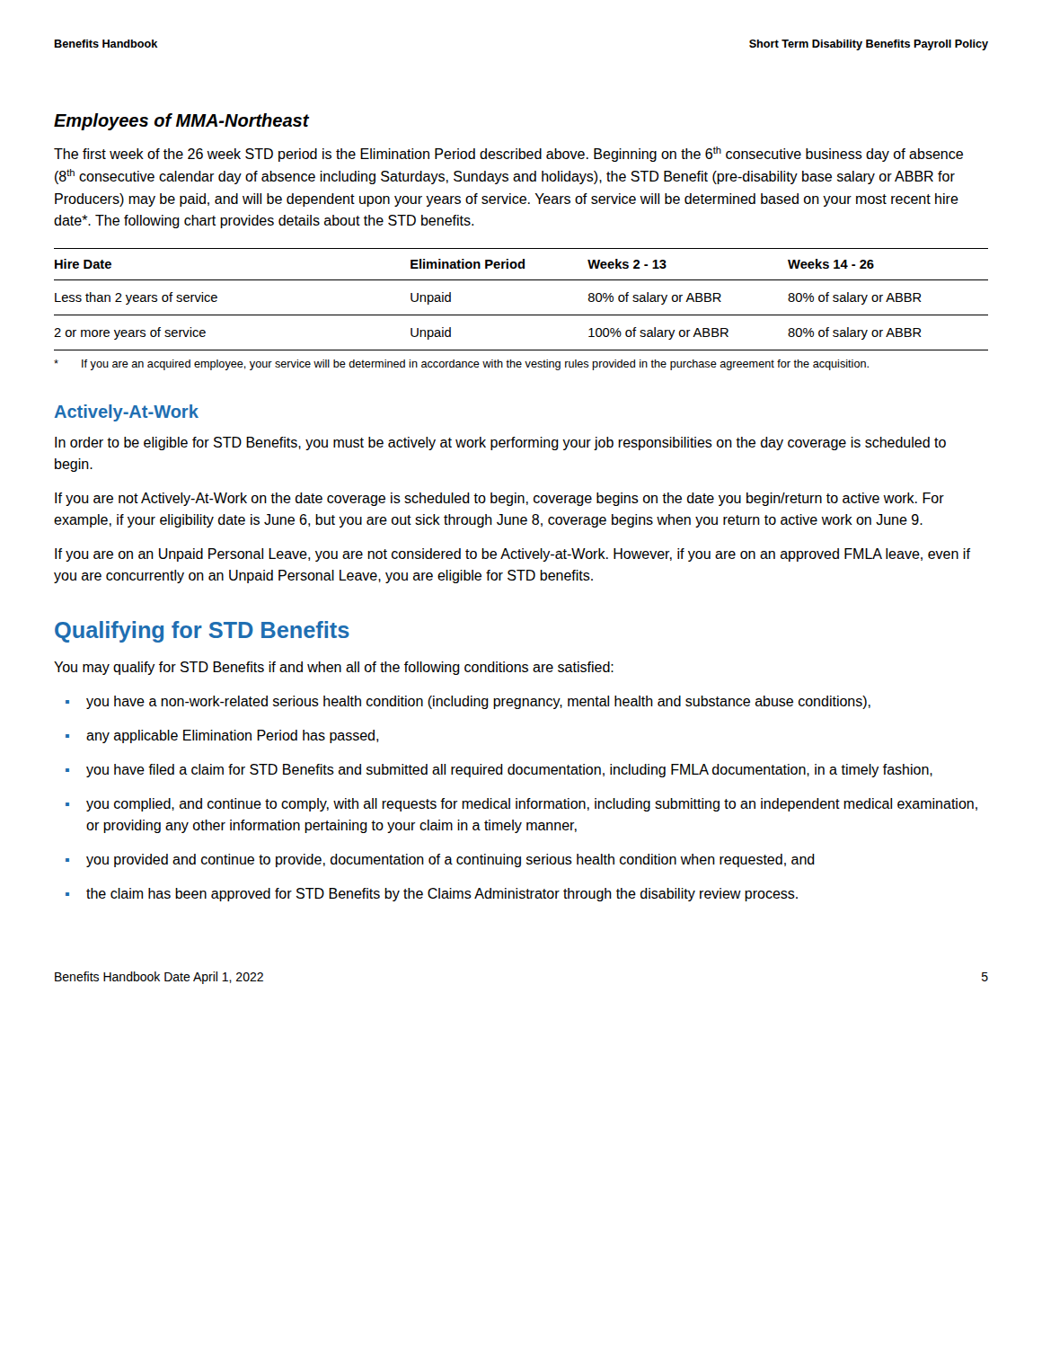Benefits Handbook
Short Term Disability Benefits Payroll Policy
Employees of MMA-Northeast
The first week of the 26 week STD period is the Elimination Period described above. Beginning on the 6th consecutive business day of absence (8th consecutive calendar day of absence including Saturdays, Sundays and holidays), the STD Benefit (pre-disability base salary or ABBR for Producers) may be paid, and will be dependent upon your years of service. Years of service will be determined based on your most recent hire date*. The following chart provides details about the STD benefits.
| Hire Date | Elimination Period | Weeks 2 - 13 | Weeks 14 - 26 |
| --- | --- | --- | --- |
| Less than 2 years of service | Unpaid | 80% of salary or ABBR | 80% of salary or ABBR |
| 2 or more years of service | Unpaid | 100% of salary or ABBR | 80% of salary or ABBR |
*
If you are an acquired employee, your service will be determined in accordance with the vesting rules provided in the purchase agreement for the acquisition.
Actively-At-Work
In order to be eligible for STD Benefits, you must be actively at work performing your job responsibilities on the day coverage is scheduled to begin.
If you are not Actively-At-Work on the date coverage is scheduled to begin, coverage begins on the date you begin/return to active work. For example, if your eligibility date is June 6, but you are out sick through June 8, coverage begins when you return to active work on June 9.
If you are on an Unpaid Personal Leave, you are not considered to be Actively-at-Work. However, if you are on an approved FMLA leave, even if you are concurrently on an Unpaid Personal Leave, you are eligible for STD benefits.
Qualifying for STD Benefits
You may qualify for STD Benefits if and when all of the following conditions are satisfied:
you have a non-work-related serious health condition (including pregnancy, mental health and substance abuse conditions),
any applicable Elimination Period has passed,
you have filed a claim for STD Benefits and submitted all required documentation, including FMLA documentation, in a timely fashion,
you complied, and continue to comply, with all requests for medical information, including submitting to an independent medical examination, or providing any other information pertaining to your claim in a timely manner,
you provided and continue to provide, documentation of a continuing serious health condition when requested, and
the claim has been approved for STD Benefits by the Claims Administrator through the disability review process.
Benefits Handbook Date April 1, 2022
5